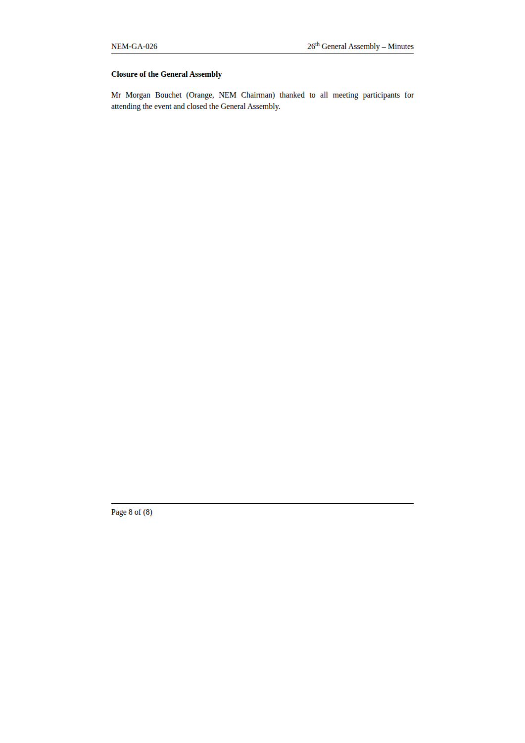NEM-GA-026
26th General Assembly – Minutes
Closure of the General Assembly
Mr Morgan Bouchet (Orange, NEM Chairman) thanked to all meeting participants for attending the event and closed the General Assembly.
Page 8 of (8)